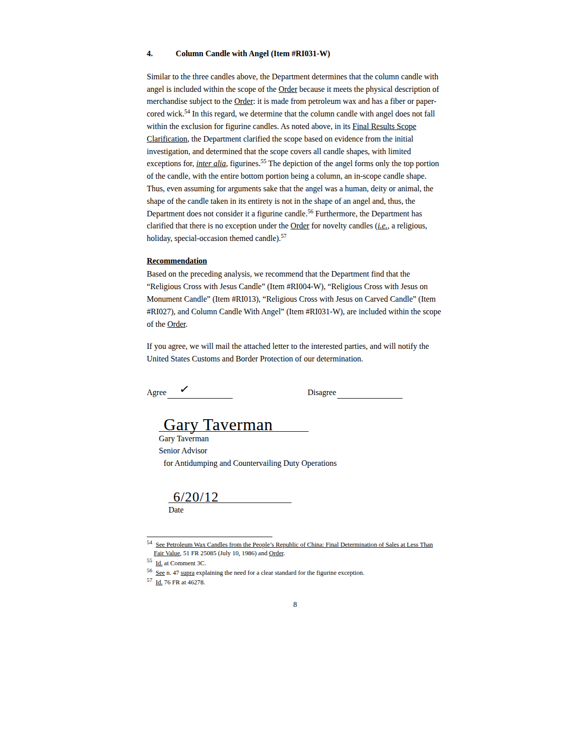4. Column Candle with Angel (Item #RI031-W)
Similar to the three candles above, the Department determines that the column candle with angel is included within the scope of the Order because it meets the physical description of merchandise subject to the Order: it is made from petroleum wax and has a fiber or paper-cored wick.54 In this regard, we determine that the column candle with angel does not fall within the exclusion for figurine candles. As noted above, in its Final Results Scope Clarification, the Department clarified the scope based on evidence from the initial investigation, and determined that the scope covers all candle shapes, with limited exceptions for, inter alia, figurines.55 The depiction of the angel forms only the top portion of the candle, with the entire bottom portion being a column, an in-scope candle shape. Thus, even assuming for arguments sake that the angel was a human, deity or animal, the shape of the candle taken in its entirety is not in the shape of an angel and, thus, the Department does not consider it a figurine candle.56 Furthermore, the Department has clarified that there is no exception under the Order for novelty candles (i.e., a religious, holiday, special-occasion themed candle).57
Recommendation
Based on the preceding analysis, we recommend that the Department find that the “Religious Cross with Jesus Candle” (Item #RI004-W), “Religious Cross with Jesus on Monument Candle” (Item #RI013), “Religious Cross with Jesus on Carved Candle” (Item #RI027), and Column Candle With Angel” (Item #RI031-W), are included within the scope of the Order.
If you agree, we will mail the attached letter to the interested parties, and will notify the United States Customs and Border Protection of our determination.
Agree✓ Disagree
Gary Taverman
Gary Taverman
Senior Advisor
for Antidumping and Countervailing Duty Operations
6/20/12
Date
54 See Petroleum Wax Candles from the People’s Republic of China: Final Determination of Sales at Less Than Fair Value, 51 FR 25085 (July 10, 1986) and Order.
55 Id. at Comment 3C.
56 See n. 47 supra explaining the need for a clear standard for the figurine exception.
57 Id. 76 FR at 46278.
8